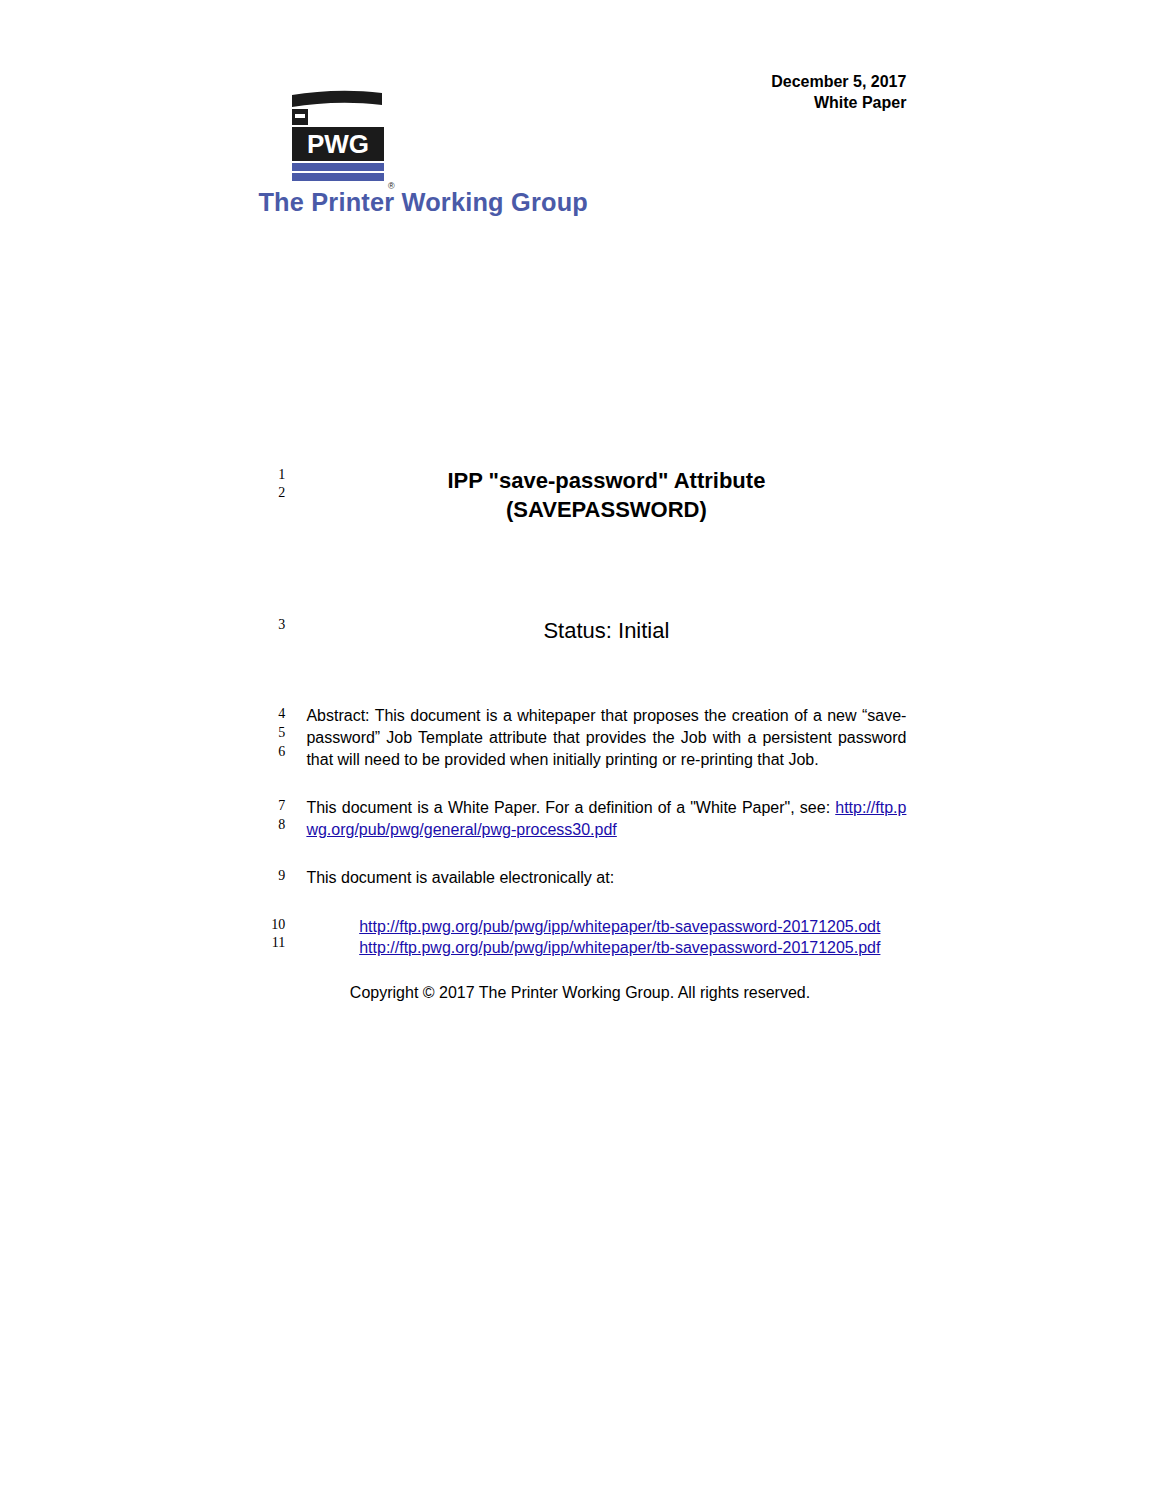December 5, 2017
White Paper
PWG ®
The Printer Working Group
1
2
IPP "save-password" Attribute
(SAVEPASSWORD)
3
Status: Initial
4
5
6
Abstract: This document is a whitepaper that proposes the creation of a new “save-password” Job Template attribute that provides the Job with a persistent password that will need to be provided when initially printing or re-printing that Job.
7
8
This document is a White Paper. For a definition of a "White Paper", see: http://ftp.pwg.org/pub/pwg/general/pwg-process30.pdf
9
This document is available electronically at:
10
11
http://ftp.pwg.org/pub/pwg/ipp/whitepaper/tb-savepassword-20171205.odt
http://ftp.pwg.org/pub/pwg/ipp/whitepaper/tb-savepassword-20171205.pdf
Copyright © 2017 The Printer Working Group. All rights reserved.